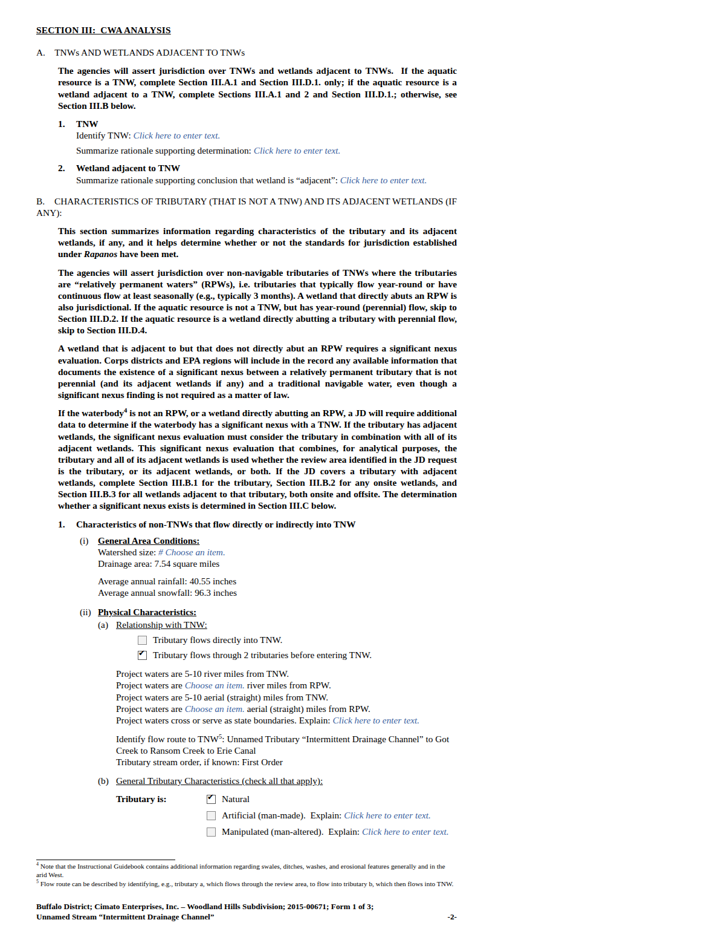SECTION III: CWA ANALYSIS
A. TNWs AND WETLANDS ADJACENT TO TNWs
The agencies will assert jurisdiction over TNWs and wetlands adjacent to TNWs. If the aquatic resource is a TNW, complete Section III.A.1 and Section III.D.1. only; if the aquatic resource is a wetland adjacent to a TNW, complete Sections III.A.1 and 2 and Section III.D.1.; otherwise, see Section III.B below.
1.
TNW
Identify TNW: Click here to enter text.
Summarize rationale supporting determination: Click here to enter text.
2.
Wetland adjacent to TNW
Summarize rationale supporting conclusion that wetland is “adjacent”: Click here to enter text.
B. CHARACTERISTICS OF TRIBUTARY (THAT IS NOT A TNW) AND ITS ADJACENT WETLANDS (IF ANY):
This section summarizes information regarding characteristics of the tributary and its adjacent wetlands, if any, and it helps determine whether or not the standards for jurisdiction established under Rapanos have been met.
The agencies will assert jurisdiction over non-navigable tributaries of TNWs where the tributaries are “relatively permanent waters” (RPWs), i.e. tributaries that typically flow year-round or have continuous flow at least seasonally (e.g., typically 3 months). A wetland that directly abuts an RPW is also jurisdictional. If the aquatic resource is not a TNW, but has year-round (perennial) flow, skip to Section III.D.2. If the aquatic resource is a wetland directly abutting a tributary with perennial flow, skip to Section III.D.4.
A wetland that is adjacent to but that does not directly abut an RPW requires a significant nexus evaluation. Corps districts and EPA regions will include in the record any available information that documents the existence of a significant nexus between a relatively permanent tributary that is not perennial (and its adjacent wetlands if any) and a traditional navigable water, even though a significant nexus finding is not required as a matter of law.
If the waterbody4 is not an RPW, or a wetland directly abutting an RPW, a JD will require additional data to determine if the waterbody has a significant nexus with a TNW. If the tributary has adjacent wetlands, the significant nexus evaluation must consider the tributary in combination with all of its adjacent wetlands. This significant nexus evaluation that combines, for analytical purposes, the tributary and all of its adjacent wetlands is used whether the review area identified in the JD request is the tributary, or its adjacent wetlands, or both. If the JD covers a tributary with adjacent wetlands, complete Section III.B.1 for the tributary, Section III.B.2 for any onsite wetlands, and Section III.B.3 for all wetlands adjacent to that tributary, both onsite and offsite. The determination whether a significant nexus exists is determined in Section III.C below.
1.
Characteristics of non-TNWs that flow directly or indirectly into TNW
(i)
General Area Conditions:
Watershed size: # Choose an item.
Drainage area: 7.54 square miles
Average annual rainfall: 40.55 inches
Average annual snowfall: 96.3 inches
(ii)
Physical Characteristics:
(a)
Relationship with TNW:
Tributary flows directly into TNW.
Tributary flows through 2 tributaries before entering TNW.
Project waters are 5-10 river miles from TNW.
Project waters are Choose an item. river miles from RPW.
Project waters are 5-10 aerial (straight) miles from TNW.
Project waters are Choose an item. aerial (straight) miles from RPW.
Project waters cross or serve as state boundaries. Explain: Click here to enter text.
Identify flow route to TNW5: Unnamed Tributary “Intermittent Drainage Channel” to Got Creek to Ransom Creek to Erie Canal
Tributary stream order, if known: First Order
(b)
General Tributary Characteristics (check all that apply):
Tributary is:
Natural
Artificial (man-made). Explain: Click here to enter text.
Manipulated (man-altered). Explain: Click here to enter text.
4 Note that the Instructional Guidebook contains additional information regarding swales, ditches, washes, and erosional features generally and in the arid West.
5 Flow route can be described by identifying, e.g., tributary a, which flows through the review area, to flow into tributary b, which then flows into TNW.
Buffalo District; Cimato Enterprises, Inc. – Woodland Hills Subdivision; 2015-00671; Form 1 of 3; Unnamed Stream “Intermittent Drainage Channel”
-2-